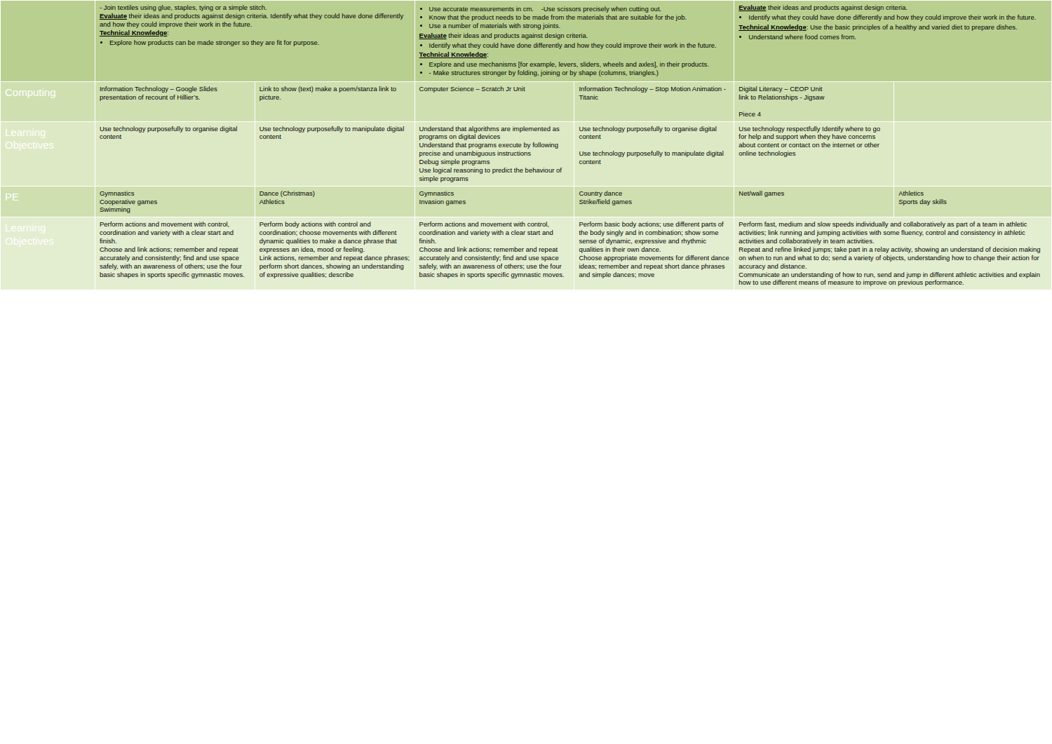| | - Join textiles using glue, staples, tying or a simple stitch. Evaluate their ideas and products against design criteria. Identify what they could have done differently and how they could improve their work in the future. Technical Knowledge : Explore how products can be made stronger so they are fit for purpose. | Use accurate measurements in cm. -Use scissors precisely when cutting out. Know that the product needs to be made from the materials that are suitable for the job. Use a number of materials with strong joints. Evaluate their ideas and products against design criteria. Identify what they could have done differently and how they could improve their work in the future. Technical Knowledge : Explore and use mechanisms [for example, levers, sliders, wheels and axles], in their products. - Make structures stronger by folding, joining or by shape (columns, triangles.) | Evaluate their ideas and products against design criteria. Identify what they could have done differently and how they could improve their work in the future. Technical Knowledge : Use the basic principles of a healthy and varied diet to prepare dishes. Understand where food comes from. |
| Computing | Information Technology – Google Slides presentation of recount of Hillier’s. | Link to show (text) make a poem/stanza link to picture. | Computer Science – Scratch Jr Unit | Information Technology – Stop Motion Animation - Titanic | Digital Literacy – CEOP Unit link to Relationships - Jigsaw Piece 4 | |
| Learning Objectives | Use technology purposefully to organise digital content | Use technology purposefully to manipulate digital content | Understand that algorithms are implemented as programs on digital devices Understand that programs execute by following precise and unambiguous instructions Debug simple programs Use logical reasoning to predict the behaviour of simple programs | Use technology purposefully to organise digital content Use technology purposefully to manipulate digital content | Use technology respectfully Identify where to go for help and support when they have concerns about content or contact on the internet or other online technologies | |
| PE | Gymnastics Cooperative games Swimming | Dance (Christmas) Athletics | Gymnastics Invasion games | Country dance Strike/field games | Net/wall games | Athletics Sports day skills |
| Learning Objectives | Perform actions and movement with control, coordination and variety with a clear start and finish. Choose and link actions; remember and repeat accurately and consistently; find and use space safely, with an awareness of others; use the four basic shapes in sports specific gymnastic moves. | Perform body actions with control and coordination; choose movements with different dynamic qualities to make a dance phrase that expresses an idea, mood or feeling. Link actions, remember and repeat dance phrases; perform short dances, showing an understanding of expressive qualities; describe | Perform actions and movement with control, coordination and variety with a clear start and finish. Choose and link actions; remember and repeat accurately and consistently; find and use space safely, with an awareness of others; use the four basic shapes in sports specific gymnastic moves. | Perform basic body actions; use different parts of the body singly and in combination; show some sense of dynamic, expressive and rhythmic qualities in their own dance. Choose appropriate movements for different dance ideas; remember and repeat short dance phrases and simple dances; move | Perform fast, medium and slow speeds individually and collaboratively as part of a team in athletic activities; link running and jumping activities with some fluency, control and consistency in athletic activities and collaboratively in team activities. Repeat and refine linked jumps; take part in a relay activity, showing an understand of decision making on when to run and what to do; send a variety of objects, understanding how to change their action for accuracy and distance. Communicate an understanding of how to run, send and jump in different athletic activities and explain how to use different means of measure to improve on previous performance. |